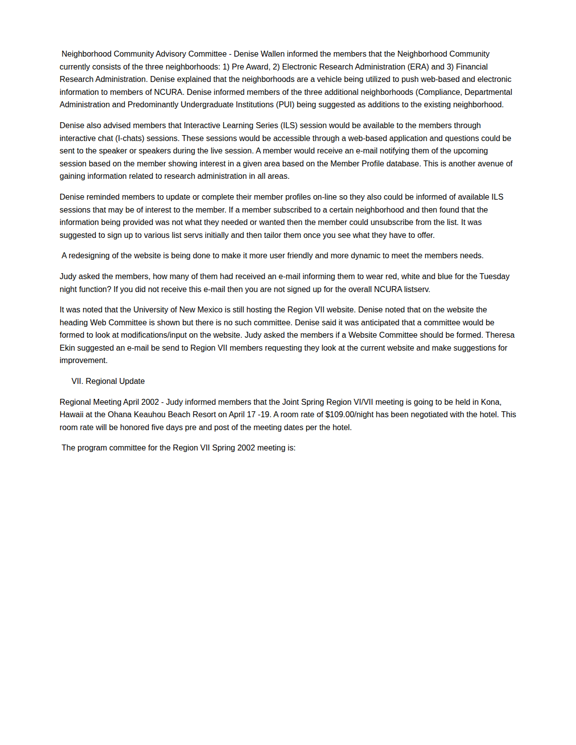Neighborhood Community Advisory Committee - Denise Wallen informed the members that the Neighborhood Community currently consists of the three neighborhoods: 1) Pre Award, 2) Electronic Research Administration (ERA) and 3) Financial Research Administration. Denise explained that the neighborhoods are a vehicle being utilized to push web-based and electronic information to members of NCURA. Denise informed members of the three additional neighborhoods (Compliance, Departmental Administration and Predominantly Undergraduate Institutions (PUI) being suggested as additions to the existing neighborhood.
Denise also advised members that Interactive Learning Series (ILS) session would be available to the members through interactive chat (I-chats) sessions. These sessions would be accessible through a web-based application and questions could be sent to the speaker or speakers during the live session. A member would receive an e-mail notifying them of the upcoming session based on the member showing interest in a given area based on the Member Profile database. This is another avenue of gaining information related to research administration in all areas.
Denise reminded members to update or complete their member profiles on-line so they also could be informed of available ILS sessions that may be of interest to the member. If a member subscribed to a certain neighborhood and then found that the information being provided was not what they needed or wanted then the member could unsubscribe from the list. It was suggested to sign up to various list servs initially and then tailor them once you see what they have to offer.
A redesigning of the website is being done to make it more user friendly and more dynamic to meet the members needs.
Judy asked the members, how many of them had received an e-mail informing them to wear red, white and blue for the Tuesday night function? If you did not receive this e-mail then you are not signed up for the overall NCURA listserv.
It was noted that the University of New Mexico is still hosting the Region VII website. Denise noted that on the website the heading Web Committee is shown but there is no such committee. Denise said it was anticipated that a committee would be formed to look at modifications/input on the website. Judy asked the members if a Website Committee should be formed. Theresa Ekin suggested an e-mail be send to Region VII members requesting they look at the current website and make suggestions for improvement.
VII. Regional Update
Regional Meeting April 2002 - Judy informed members that the Joint Spring Region VI/VII meeting is going to be held in Kona, Hawaii at the Ohana Keauhou Beach Resort on April 17 -19. A room rate of $109.00/night has been negotiated with the hotel. This room rate will be honored five days pre and post of the meeting dates per the hotel.
The program committee for the Region VII Spring 2002 meeting is: